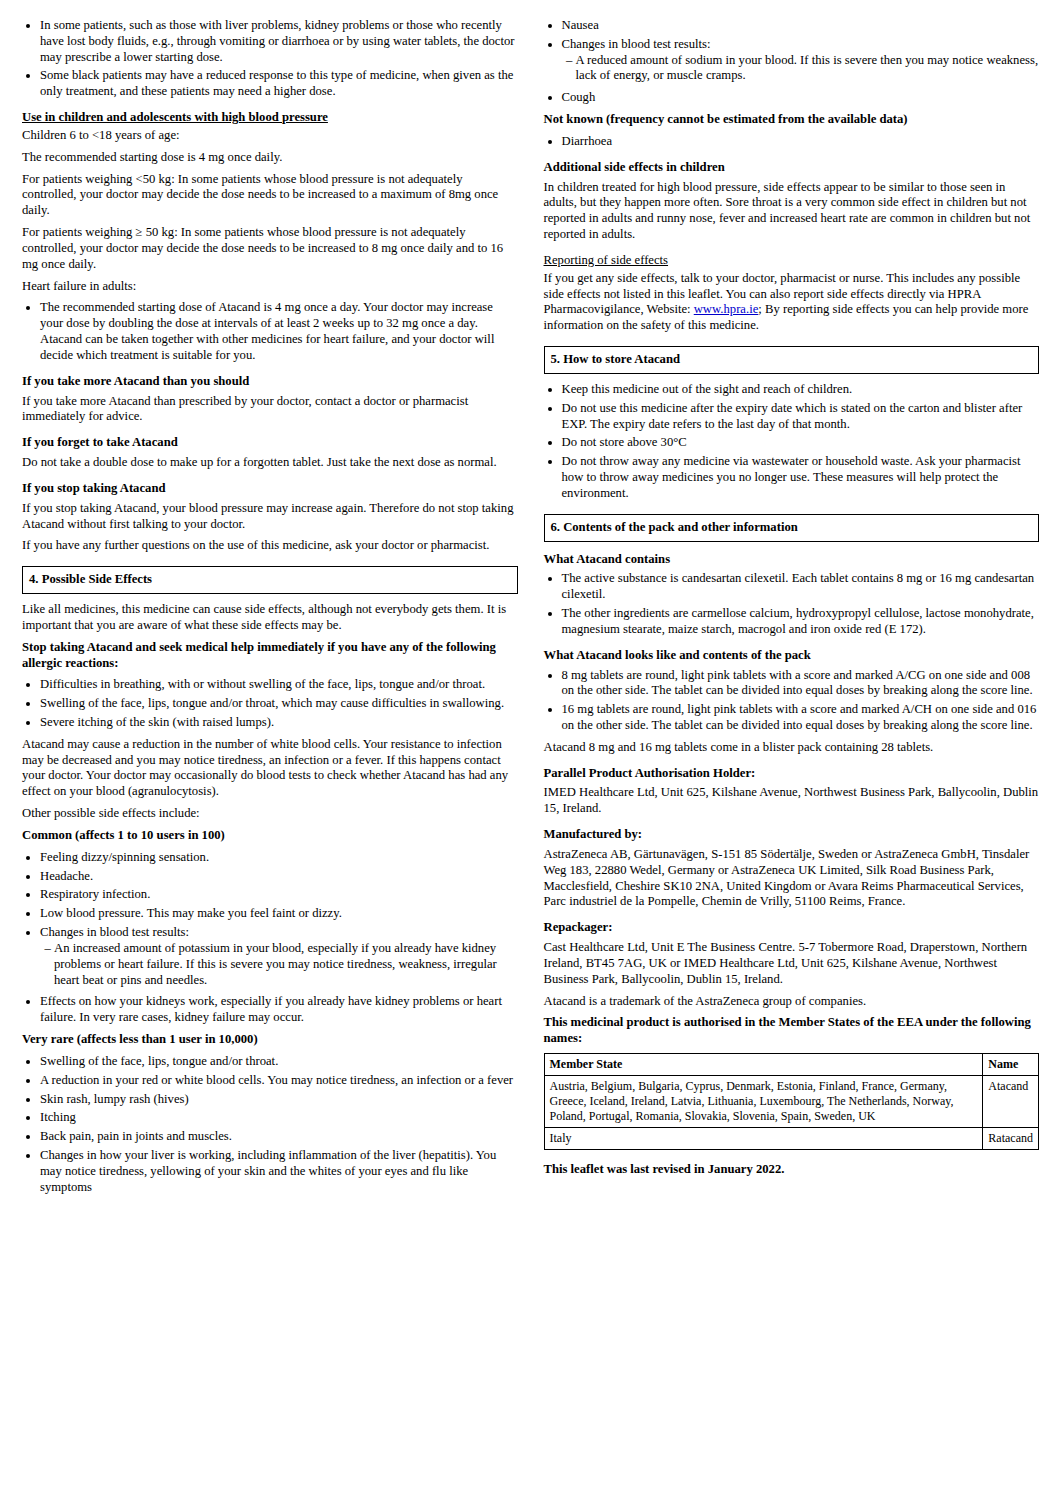In some patients, such as those with liver problems, kidney problems or those who recently have lost body fluids, e.g., through vomiting or diarrhoea or by using water tablets, the doctor may prescribe a lower starting dose.
Some black patients may have a reduced response to this type of medicine, when given as the only treatment, and these patients may need a higher dose.
Use in children and adolescents with high blood pressure
Children 6 to <18 years of age:
The recommended starting dose is 4 mg once daily.
For patients weighing <50 kg: In some patients whose blood pressure is not adequately controlled, your doctor may decide the dose needs to be increased to a maximum of 8mg once daily.
For patients weighing ≥ 50 kg: In some patients whose blood pressure is not adequately controlled, your doctor may decide the dose needs to be increased to 8 mg once daily and to 16 mg once daily.
Heart failure in adults:
The recommended starting dose of Atacand is 4 mg once a day. Your doctor may increase your dose by doubling the dose at intervals of at least 2 weeks up to 32 mg once a day. Atacand can be taken together with other medicines for heart failure, and your doctor will decide which treatment is suitable for you.
If you take more Atacand than you should
If you take more Atacand than prescribed by your doctor, contact a doctor or pharmacist immediately for advice.
If you forget to take Atacand
Do not take a double dose to make up for a forgotten tablet. Just take the next dose as normal.
If you stop taking Atacand
If you stop taking Atacand, your blood pressure may increase again. Therefore do not stop taking Atacand without first talking to your doctor.
If you have any further questions on the use of this medicine, ask your doctor or pharmacist.
4. Possible Side Effects
Like all medicines, this medicine can cause side effects, although not everybody gets them. It is important that you are aware of what these side effects may be.
Stop taking Atacand and seek medical help immediately if you have any of the following allergic reactions:
Difficulties in breathing, with or without swelling of the face, lips, tongue and/or throat.
Swelling of the face, lips, tongue and/or throat, which may cause difficulties in swallowing.
Severe itching of the skin (with raised lumps).
Atacand may cause a reduction in the number of white blood cells. Your resistance to infection may be decreased and you may notice tiredness, an infection or a fever. If this happens contact your doctor. Your doctor may occasionally do blood tests to check whether Atacand has had any effect on your blood (agranulocytosis).
Other possible side effects include:
Common (affects 1 to 10 users in 100)
Feeling dizzy/spinning sensation.
Headache.
Respiratory infection.
Low blood pressure. This may make you feel faint or dizzy.
Changes in blood test results:
An increased amount of potassium in your blood, especially if you already have kidney problems or heart failure. If this is severe you may notice tiredness, weakness, irregular heart beat or pins and needles.
Effects on how your kidneys work, especially if you already have kidney problems or heart failure. In very rare cases, kidney failure may occur.
Very rare (affects less than 1 user in 10,000)
Swelling of the face, lips, tongue and/or throat.
A reduction in your red or white blood cells. You may notice tiredness, an infection or a fever
Skin rash, lumpy rash (hives)
Itching
Back pain, pain in joints and muscles.
Changes in how your liver is working, including inflammation of the liver (hepatitis). You may notice tiredness, yellowing of your skin and the whites of your eyes and flu like symptoms
Nausea
Changes in blood test results:
A reduced amount of sodium in your blood. If this is severe then you may notice weakness, lack of energy, or muscle cramps.
Cough
Not known (frequency cannot be estimated from the available data)
Diarrhoea
Additional side effects in children
In children treated for high blood pressure, side effects appear to be similar to those seen in adults, but they happen more often. Sore throat is a very common side effect in children but not reported in adults and runny nose, fever and increased heart rate are common in children but not reported in adults.
Reporting of side effects
If you get any side effects, talk to your doctor, pharmacist or nurse. This includes any possible side effects not listed in this leaflet. You can also report side effects directly via HPRA Pharmacovigilance, Website: www.hpra.ie; By reporting side effects you can help provide more information on the safety of this medicine.
5. How to store Atacand
Keep this medicine out of the sight and reach of children.
Do not use this medicine after the expiry date which is stated on the carton and blister after EXP. The expiry date refers to the last day of that month.
Do not store above 30°C
Do not throw away any medicine via wastewater or household waste. Ask your pharmacist how to throw away medicines you no longer use. These measures will help protect the environment.
6. Contents of the pack and other information
What Atacand contains
The active substance is candesartan cilexetil. Each tablet contains 8 mg or 16 mg candesartan cilexetil.
The other ingredients are carmellose calcium, hydroxypropyl cellulose, lactose monohydrate, magnesium stearate, maize starch, macrogol and iron oxide red (E 172).
What Atacand looks like and contents of the pack
8 mg tablets are round, light pink tablets with a score and marked A/CG on one side and 008 on the other side. The tablet can be divided into equal doses by breaking along the score line.
16 mg tablets are round, light pink tablets with a score and marked A/CH on one side and 016 on the other side. The tablet can be divided into equal doses by breaking along the score line.
Atacand 8 mg and 16 mg tablets come in a blister pack containing 28 tablets.
Parallel Product Authorisation Holder:
IMED Healthcare Ltd, Unit 625, Kilshane Avenue, Northwest Business Park, Ballycoolin, Dublin 15, Ireland.
Manufactured by:
AstraZeneca AB, Gärtunavägen, S-151 85 Södertälje, Sweden or AstraZeneca GmbH, Tinsdaler Weg 183, 22880 Wedel, Germany or AstraZeneca UK Limited, Silk Road Business Park, Macclesfield, Cheshire SK10 2NA, United Kingdom or Avara Reims Pharmaceutical Services, Parc industriel de la Pompelle, Chemin de Vrilly, 51100 Reims, France.
Repackager:
Cast Healthcare Ltd, Unit E The Business Centre. 5-7 Tobermore Road, Draperstown, Northern Ireland, BT45 7AG, UK or IMED Healthcare Ltd, Unit 625, Kilshane Avenue, Northwest Business Park, Ballycoolin, Dublin 15, Ireland.
Atacand is a trademark of the AstraZeneca group of companies.
This medicinal product is authorised in the Member States of the EEA under the following names:
| Member State | Name |
| --- | --- |
| Austria, Belgium, Bulgaria, Cyprus, Denmark, Estonia, Finland, France, Germany, Greece, Iceland, Ireland, Latvia, Lithuania, Luxembourg, The Netherlands, Norway, Poland, Portugal, Romania, Slovakia, Slovenia, Spain, Sweden, UK | Atacand |
| Italy | Ratacand |
This leaflet was last revised in January 2022.